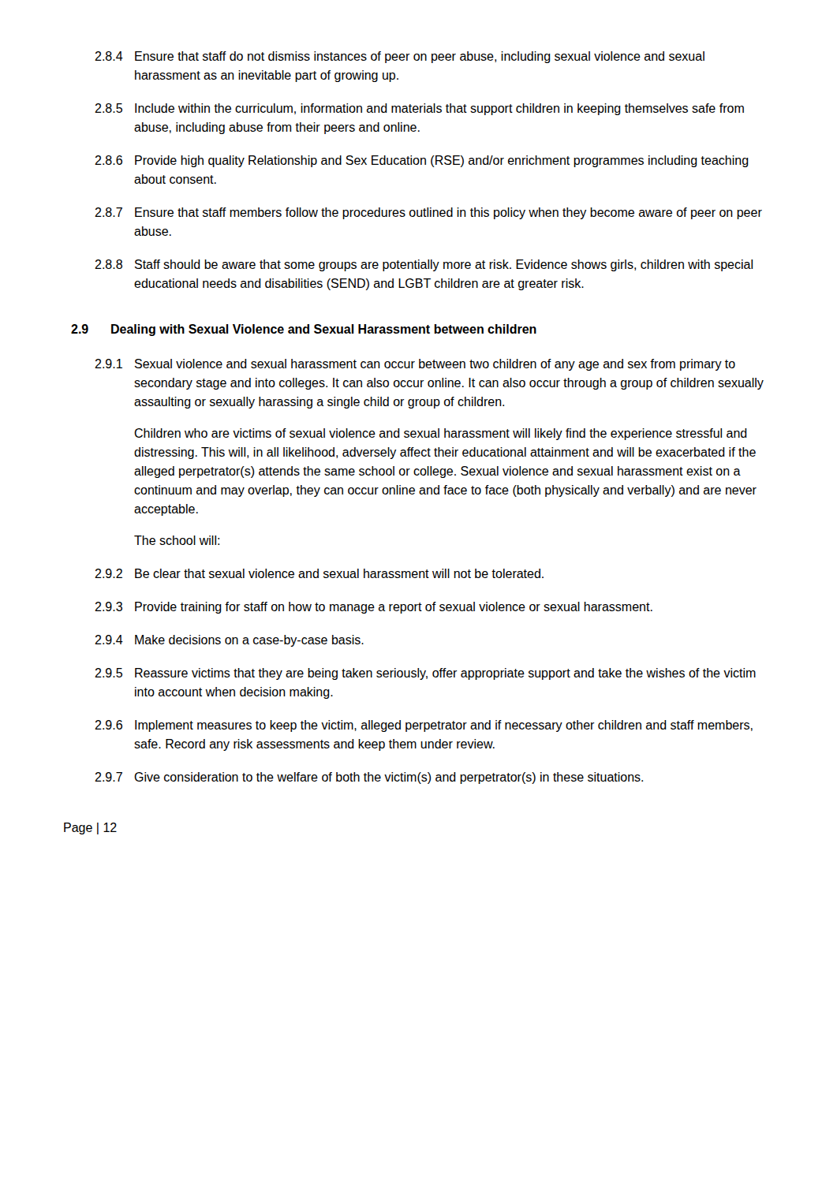2.8.4
Ensure that staff do not dismiss instances of peer on peer abuse, including sexual violence and sexual harassment as an inevitable part of growing up.
2.8.5
Include within the curriculum, information and materials that support children in keeping themselves safe from abuse, including abuse from their peers and online.
2.8.6
Provide high quality Relationship and Sex Education (RSE) and/or enrichment programmes including teaching about consent.
2.8.7
Ensure that staff members follow the procedures outlined in this policy when they become aware of peer on peer abuse.
2.8.8
Staff should be aware that some groups are potentially more at risk. Evidence shows girls, children with special educational needs and disabilities (SEND) and LGBT children are at greater risk.
2.9 Dealing with Sexual Violence and Sexual Harassment between children
2.9.1
Sexual violence and sexual harassment can occur between two children of any age and sex from primary to secondary stage and into colleges. It can also occur online. It can also occur through a group of children sexually assaulting or sexually harassing a single child or group of children.
Children who are victims of sexual violence and sexual harassment will likely find the experience stressful and distressing. This will, in all likelihood, adversely affect their educational attainment and will be exacerbated if the alleged perpetrator(s) attends the same school or college. Sexual violence and sexual harassment exist on a continuum and may overlap, they can occur online and face to face (both physically and verbally) and are never acceptable.
The school will:
2.9.2
Be clear that sexual violence and sexual harassment will not be tolerated.
2.9.3
Provide training for staff on how to manage a report of sexual violence or sexual harassment.
2.9.4
Make decisions on a case-by-case basis.
2.9.5
Reassure victims that they are being taken seriously, offer appropriate support and take the wishes of the victim into account when decision making.
2.9.6
Implement measures to keep the victim, alleged perpetrator and if necessary other children and staff members, safe. Record any risk assessments and keep them under review.
2.9.7
Give consideration to the welfare of both the victim(s) and perpetrator(s) in these situations.
Page | 12